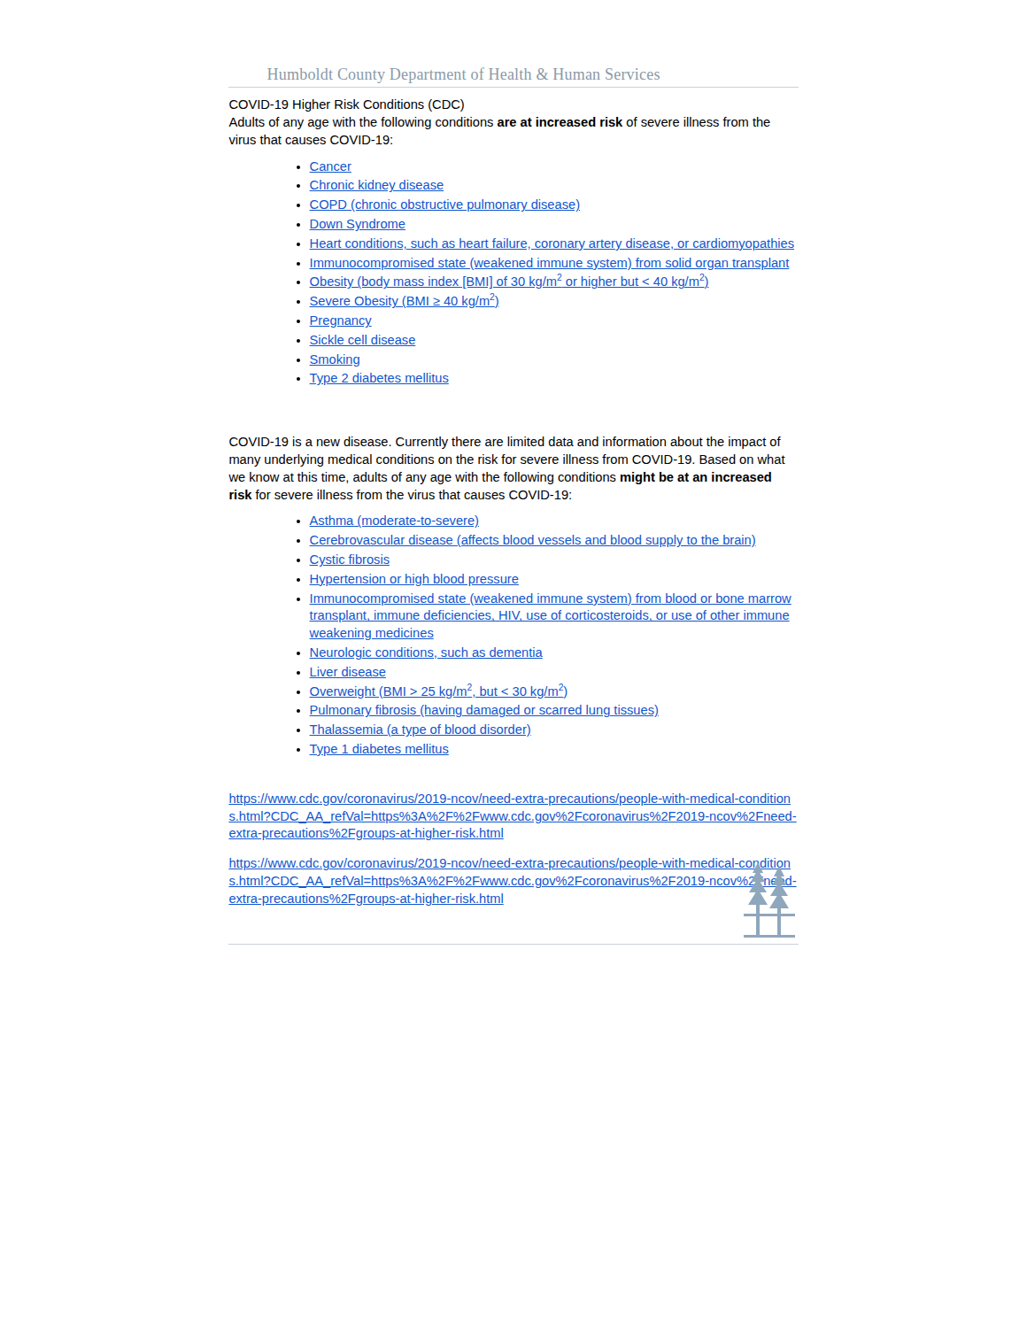Humboldt County Department of Health & Human Services
COVID-19 Higher Risk Conditions (CDC)
Adults of any age with the following conditions are at increased risk of severe illness from the virus that causes COVID-19:
Cancer
Chronic kidney disease
COPD (chronic obstructive pulmonary disease)
Down Syndrome
Heart conditions, such as heart failure, coronary artery disease, or cardiomyopathies
Immunocompromised state (weakened immune system) from solid organ transplant
Obesity (body mass index [BMI] of 30 kg/m2 or higher but < 40 kg/m2)
Severe Obesity (BMI ≥ 40 kg/m2)
Pregnancy
Sickle cell disease
Smoking
Type 2 diabetes mellitus
COVID-19 is a new disease. Currently there are limited data and information about the impact of many underlying medical conditions on the risk for severe illness from COVID-19. Based on what we know at this time, adults of any age with the following conditions might be at an increased risk for severe illness from the virus that causes COVID-19:
Asthma (moderate-to-severe)
Cerebrovascular disease (affects blood vessels and blood supply to the brain)
Cystic fibrosis
Hypertension or high blood pressure
Immunocompromised state (weakened immune system) from blood or bone marrow transplant, immune deficiencies, HIV, use of corticosteroids, or use of other immune weakening medicines
Neurologic conditions, such as dementia
Liver disease
Overweight (BMI > 25 kg/m2, but < 30 kg/m2)
Pulmonary fibrosis (having damaged or scarred lung tissues)
Thalassemia (a type of blood disorder)
Type 1 diabetes mellitus
https://www.cdc.gov/coronavirus/2019-ncov/need-extra-precautions/people-with-medical-conditions.html?CDC_AA_refVal=https%3A%2F%2Fwww.cdc.gov%2Fcoronavirus%2F2019-ncov%2Fneed-extra-precautions%2Fgroups-at-higher-risk.html
https://www.cdc.gov/coronavirus/2019-ncov/need-extra-precautions/people-with-medical-conditions.html?CDC_AA_refVal=https%3A%2F%2Fwww.cdc.gov%2Fcoronavirus%2F2019-ncov%2Fneed-extra-precautions%2Fgroups-at-higher-risk.html